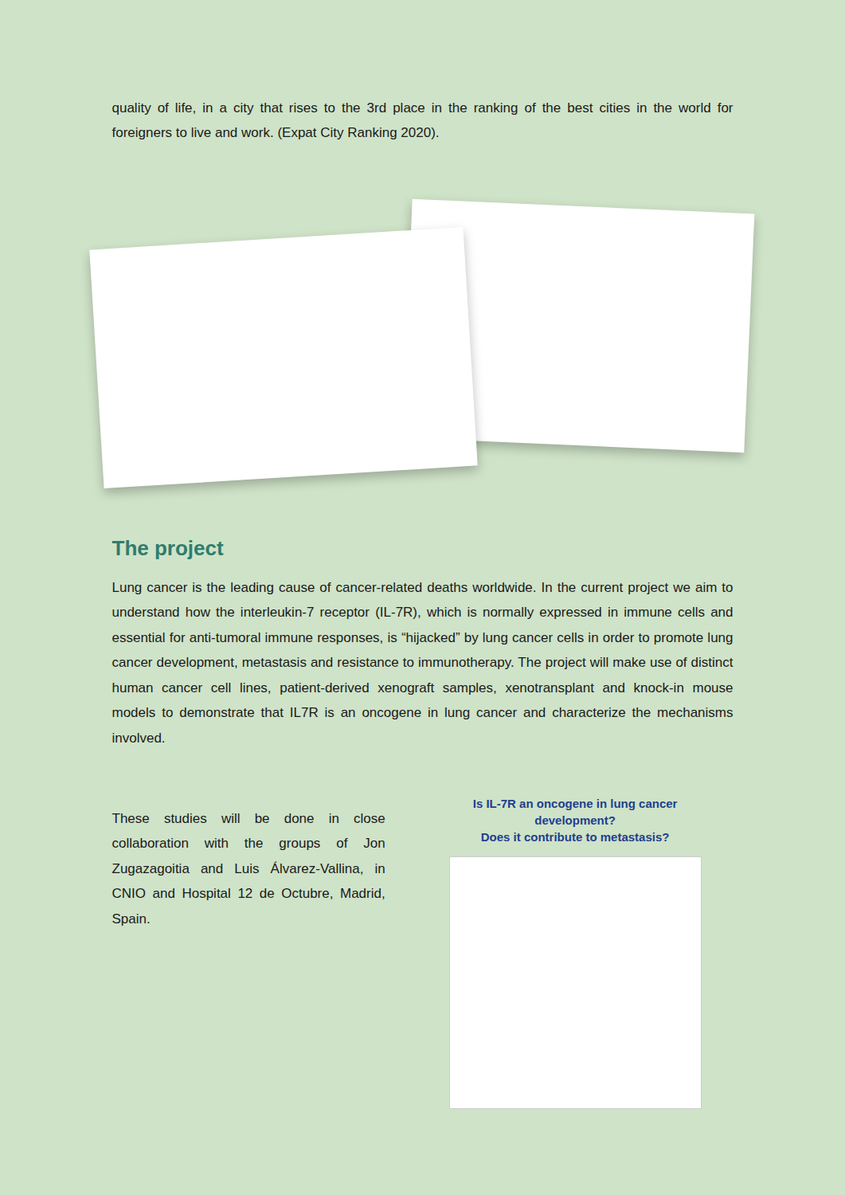quality of life, in a city that rises to the 3rd place in the ranking of the best cities in the world for foreigners to live and work. (Expat City Ranking 2020).
The project
Lung cancer is the leading cause of cancer-related deaths worldwide. In the current project we aim to understand how the interleukin-7 receptor (IL-7R), which is normally expressed in immune cells and essential for anti-tumoral immune responses, is “hijacked” by lung cancer cells in order to promote lung cancer development, metastasis and resistance to immunotherapy. The project will make use of distinct human cancer cell lines, patient-derived xenograft samples, xenotransplant and knock-in mouse models to demonstrate that IL7R is an oncogene in lung cancer and characterize the mechanisms involved.
These studies will be done in close collaboration with the groups of Jon Zugazagoitia and Luis Álvarez-Vallina, in CNIO and Hospital 12 de Octubre, Madrid, Spain.
Is IL-7R an oncogene in lung cancer development?
Does it contribute to metastasis?